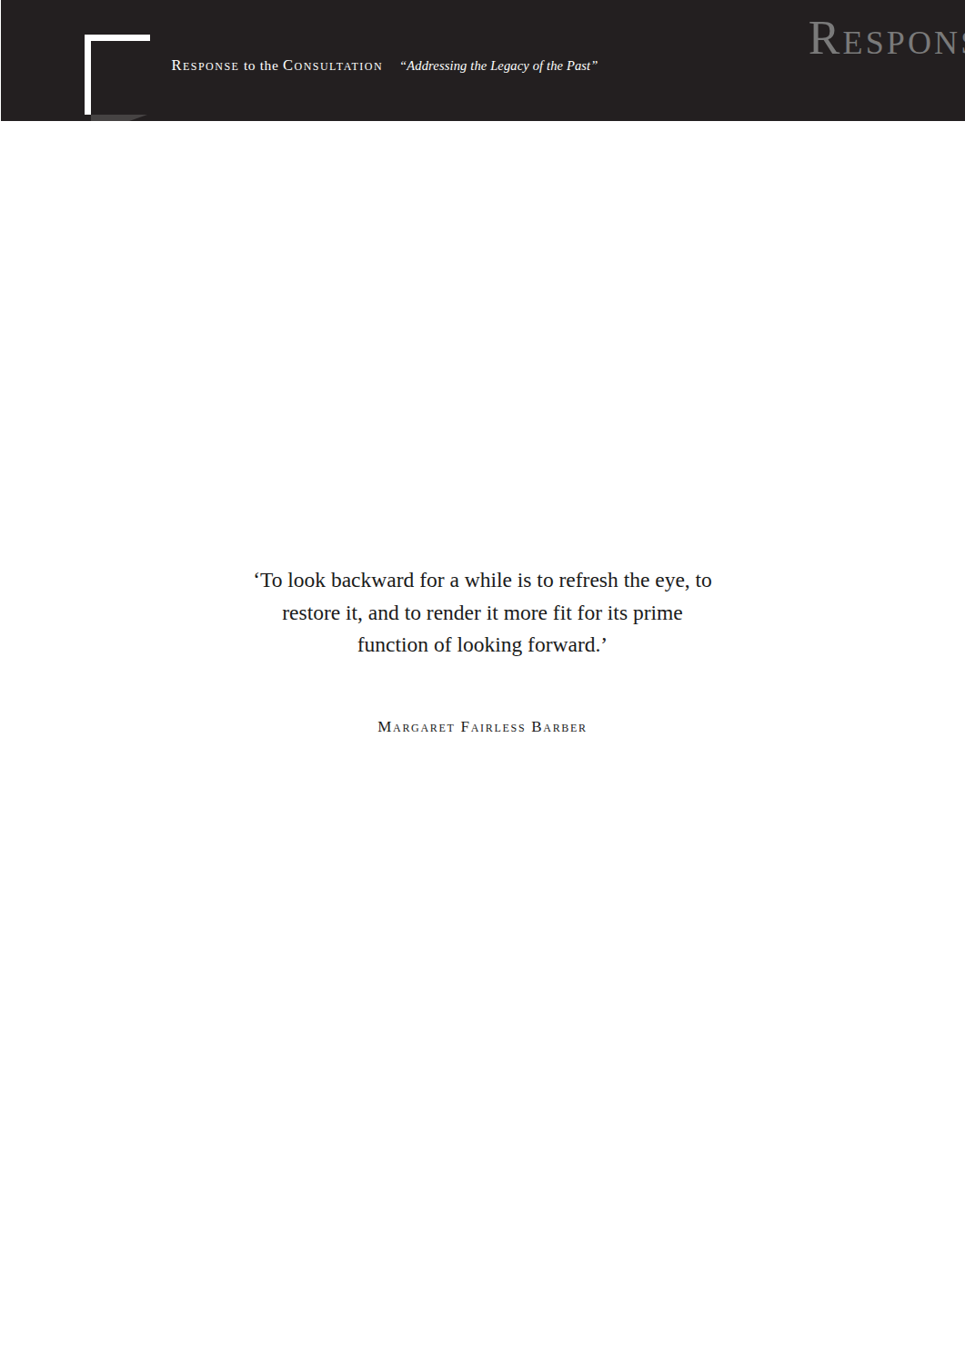Response to the Consultation“Addressing the Legacy of the Past”
Response to Add
‘To look backward for a while is to refresh the eye, to restore it, and to render it more fit for its prime function of looking forward.’
Margaret Fairless Barber